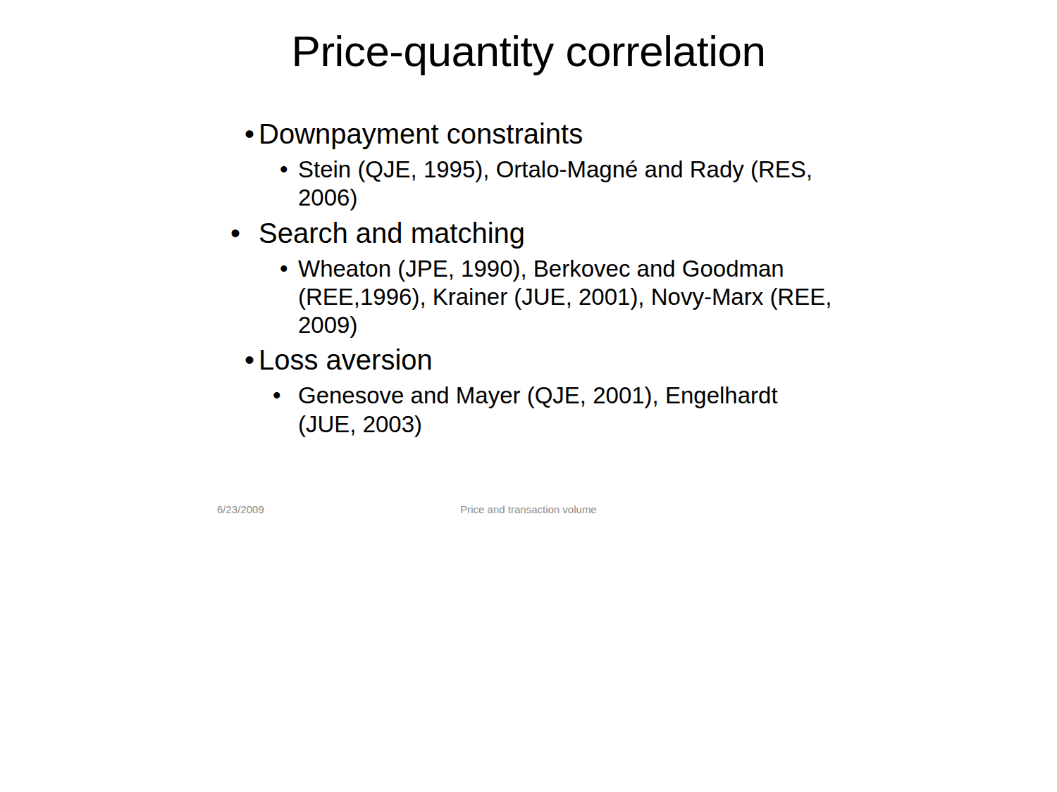Price-quantity correlation
Downpayment constraints
Stein (QJE, 1995), Ortalo-Magné and Rady (RES, 2006)
Search and matching
Wheaton (JPE, 1990), Berkovec and Goodman (REE,1996), Krainer (JUE, 2001), Novy-Marx (REE, 2009)
Loss aversion
Genesove and Mayer (QJE, 2001), Engelhardt (JUE, 2003)
6/23/2009
Price and transaction volume